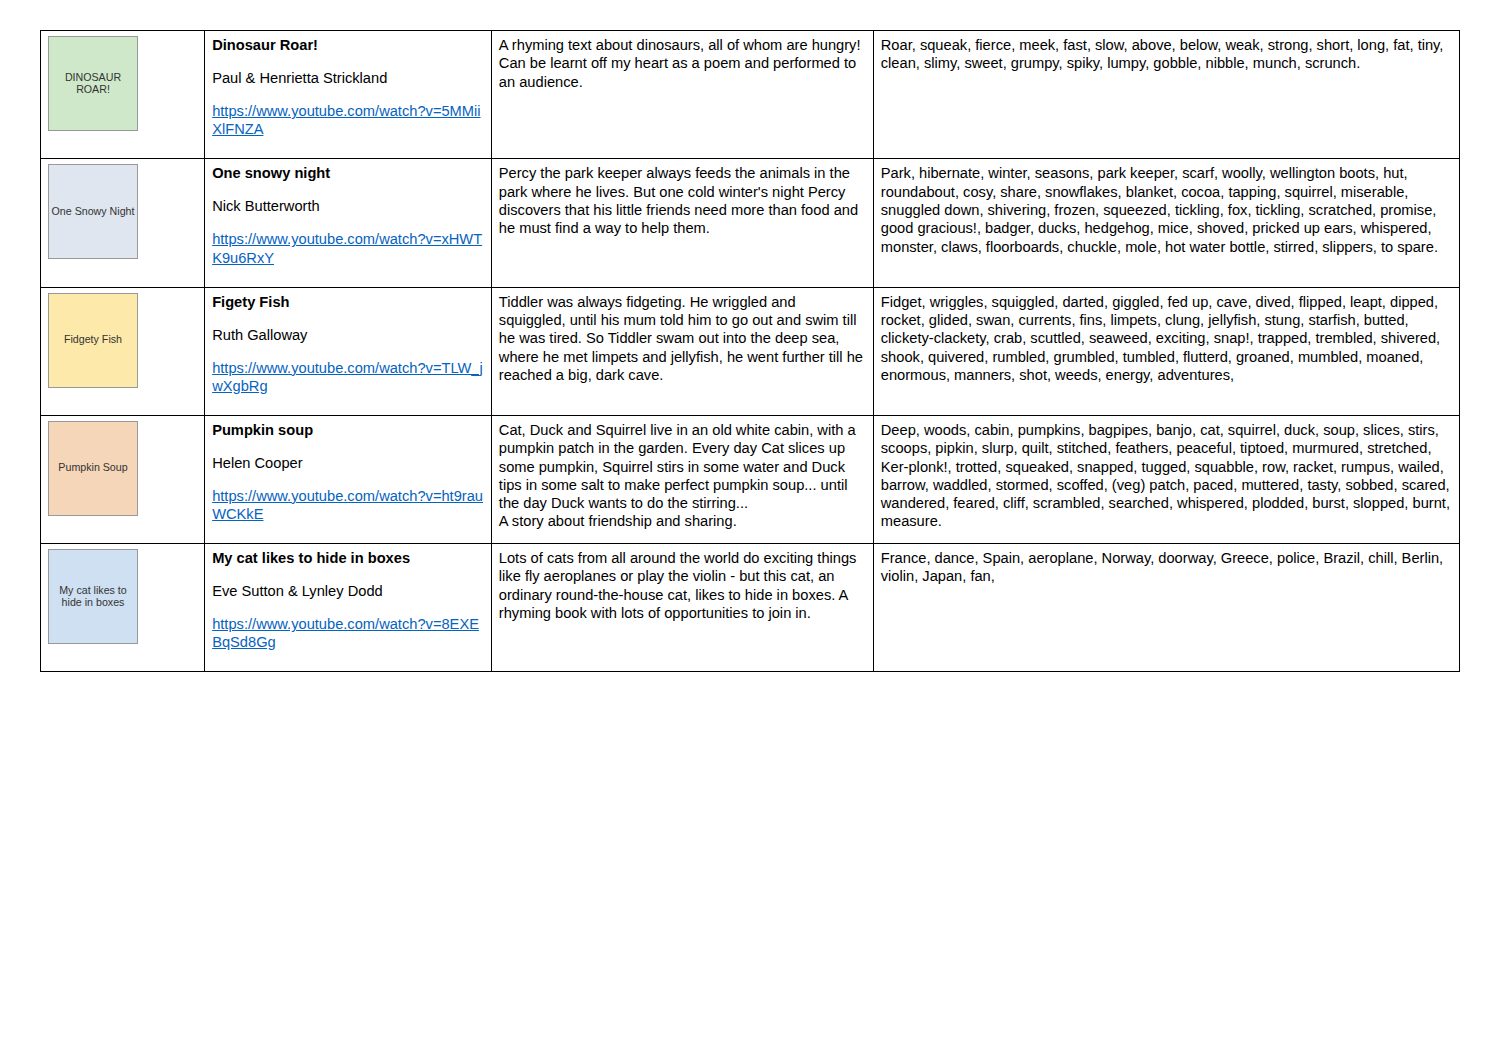| DINOSAUR ROAR! | Dinosaur Roar! Paul & Henrietta Strickland https://www.youtube.com/watch?v=5MMiiXlFNZA | A rhyming text about dinosaurs, all of whom are hungry! Can be learnt off my heart as a poem and performed to an audience. | Roar, squeak, fierce, meek, fast, slow, above, below, weak, strong, short, long, fat, tiny, clean, slimy, sweet, grumpy, spiky, lumpy, gobble, nibble, munch, scrunch. |
| One Snowy Night | One snowy night Nick Butterworth https://www.youtube.com/watch?v=xHWTK9u6RxY | Percy the park keeper always feeds the animals in the park where he lives. But one cold winter's night Percy discovers that his little friends need more than food and he must find a way to help them. | Park, hibernate, winter, seasons, park keeper, scarf, woolly, wellington boots, hut, roundabout, cosy, share, snowflakes, blanket, cocoa, tapping, squirrel, miserable, snuggled down, shivering, frozen, squeezed, tickling, fox, tickling, scratched, promise, good gracious!, badger, ducks, hedgehog, mice, shoved, pricked up ears, whispered, monster, claws, floorboards, chuckle, mole, hot water bottle, stirred, slippers, to spare. |
| Fidgety Fish | Figety Fish Ruth Galloway https://www.youtube.com/watch?v=TLW_jwXgbRg | Tiddler was always fidgeting. He wriggled and squiggled, until his mum told him to go out and swim till he was tired. So Tiddler swam out into the deep sea, where he met limpets and jellyfish, he went further till he reached a big, dark cave. | Fidget, wriggles, squiggled, darted, giggled, fed up, cave, dived, flipped, leapt, dipped, rocket, glided, swan, currents, fins, limpets, clung, jellyfish, stung, starfish, butted, clickety-clackety, crab, scuttled, seaweed, exciting, snap!, trapped, trembled, shivered, shook, quivered, rumbled, grumbled, tumbled, flutterd, groaned, mumbled, moaned, enormous, manners, shot, weeds, energy, adventures, |
| Pumpkin Soup | Pumpkin soup Helen Cooper https://www.youtube.com/watch?v=ht9rauWCKkE | Cat, Duck and Squirrel live in an old white cabin, with a pumpkin patch in the garden. Every day Cat slices up some pumpkin, Squirrel stirs in some water and Duck tips in some salt to make perfect pumpkin soup... until the day Duck wants to do the stirring... A story about friendship and sharing. | Deep, woods, cabin, pumpkins, bagpipes, banjo, cat, squirrel, duck, soup, slices, stirs, scoops, pipkin, slurp, quilt, stitched, feathers, peaceful, tiptoed, murmured, stretched, Ker-plonk!, trotted, squeaked, snapped, tugged, squabble, row, racket, rumpus, wailed, barrow, waddled, stormed, scoffed, (veg) patch, paced, muttered, tasty, sobbed, scared, wandered, feared, cliff, scrambled, searched, whispered, plodded, burst, slopped, burnt, measure. |
| My cat likes to hide in boxes | My cat likes to hide in boxes Eve Sutton & Lynley Dodd https://www.youtube.com/watch?v=8EXEBqSd8Gg | Lots of cats from all around the world do exciting things like fly aeroplanes or play the violin - but this cat, an ordinary round-the-house cat, likes to hide in boxes. A rhyming book with lots of opportunities to join in. | France, dance, Spain, aeroplane, Norway, doorway, Greece, police, Brazil, chill, Berlin, violin, Japan, fan, |